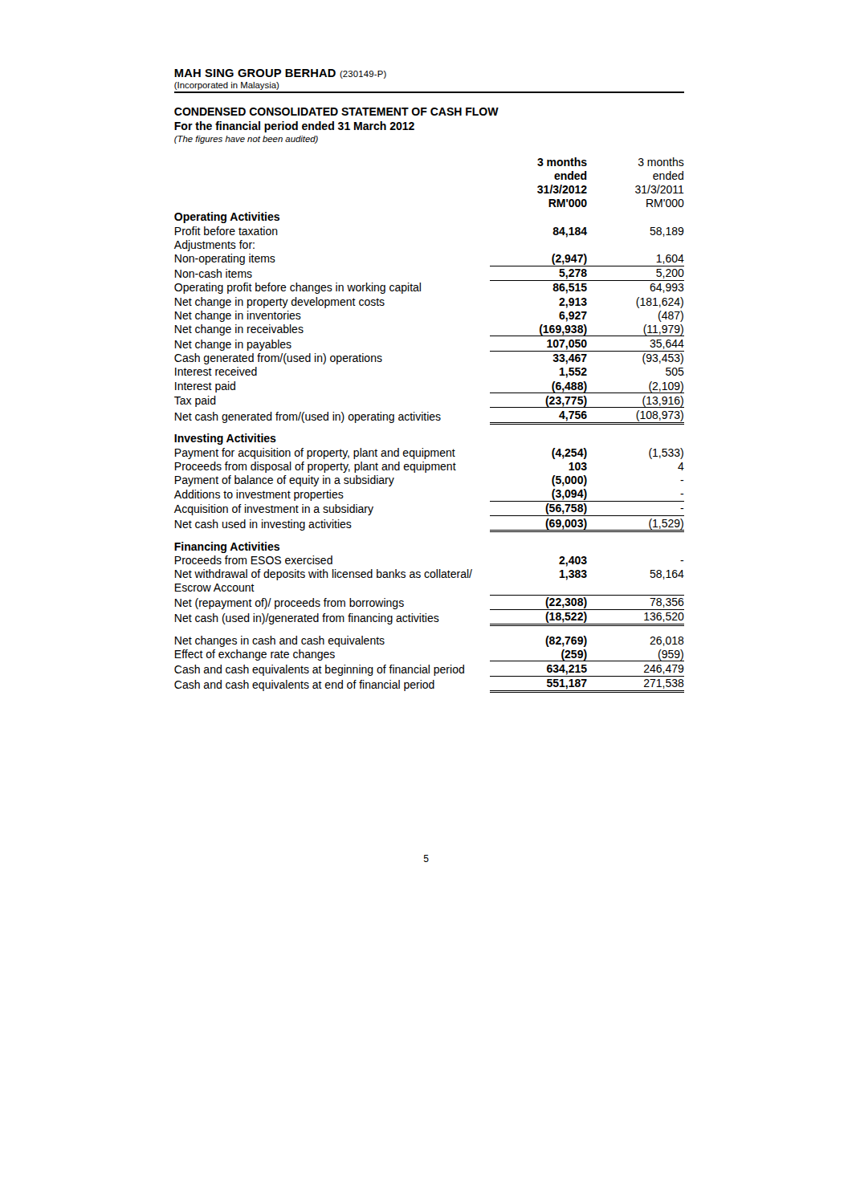MAH SING GROUP BERHAD (230149-P)
(Incorporated in Malaysia)
CONDENSED CONSOLIDATED STATEMENT OF CASH FLOW
For the financial period ended 31 March 2012
(The figures have not been audited)
| | 3 months | 3 months |
| | ended | ended |
| | 31/3/2012 | 31/3/2011 |
| | RM'000 | RM'000 |
| Operating Activities | | |
| Profit before taxation | 84,184 | 58,189 |
| Adjustments for: | | |
| Non-operating items | (2,947) | 1,604 |
| Non-cash items | 5,278 | 5,200 |
| Operating profit before changes in working capital | 86,515 | 64,993 |
| Net change in property development costs | 2,913 | (181,624) |
| Net change in inventories | 6,927 | (487) |
| Net change in receivables | (169,938) | (11,979) |
| Net change in payables | 107,050 | 35,644 |
| Cash generated from/(used in) operations | 33,467 | (93,453) |
| Interest received | 1,552 | 505 |
| Interest paid | (6,488) | (2,109) |
| Tax paid | (23,775) | (13,916) |
| Net cash generated from/(used in) operating activities | 4,756 | (108,973) |
| Investing Activities | | |
| Payment for acquisition of property, plant and equipment | (4,254) | (1,533) |
| Proceeds from disposal of property, plant and equipment | 103 | 4 |
| Payment of balance of equity in a subsidiary | (5,000) | - |
| Additions to investment properties | (3,094) | - |
| Acquisition of investment in a subsidiary | (56,758) | - |
| Net cash used in investing activities | (69,003) | (1,529) |
| Financing Activities | | |
| Proceeds from ESOS exercised | 2,403 | - |
| Net withdrawal of deposits with licensed banks as collateral/ | 1,383 | 58,164 |
| Escrow Account | | |
| Net (repayment of)/ proceeds from borrowings | (22,308) | 78,356 |
| Net cash (used in)/generated from financing activities | (18,522) | 136,520 |
| Net changes in cash and cash equivalents | (82,769) | 26,018 |
| Effect of exchange rate changes | (259) | (959) |
| Cash and cash equivalents at beginning of financial period | 634,215 | 246,479 |
| Cash and cash equivalents at end of financial period | 551,187 | 271,538 |
5